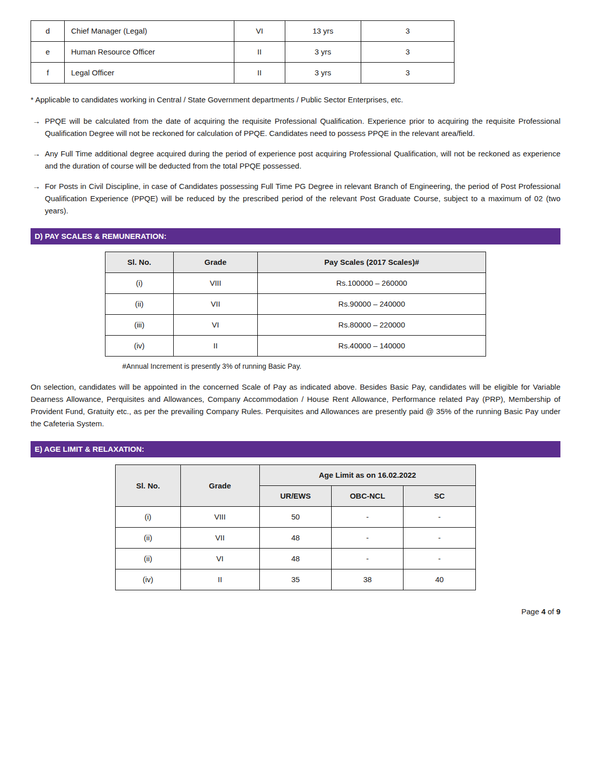| d | Chief Manager (Legal) | VI | 13 yrs | 3 |
| e | Human Resource Officer | II | 3 yrs | 3 |
| f | Legal Officer | II | 3 yrs | 3 |
* Applicable to candidates working in Central / State Government departments / Public Sector Enterprises, etc.
PPQE will be calculated from the date of acquiring the requisite Professional Qualification. Experience prior to acquiring the requisite Professional Qualification Degree will not be reckoned for calculation of PPQE. Candidates need to possess PPQE in the relevant area/field.
Any Full Time additional degree acquired during the period of experience post acquiring Professional Qualification, will not be reckoned as experience and the duration of course will be deducted from the total PPQE possessed.
For Posts in Civil Discipline, in case of Candidates possessing Full Time PG Degree in relevant Branch of Engineering, the period of Post Professional Qualification Experience (PPQE) will be reduced by the prescribed period of the relevant Post Graduate Course, subject to a maximum of 02 (two years).
D) PAY SCALES & REMUNERATION:
| Sl. No. | Grade | Pay Scales (2017 Scales)# |
| --- | --- | --- |
| (i) | VIII | Rs.100000 – 260000 |
| (ii) | VII | Rs.90000 – 240000 |
| (iii) | VI | Rs.80000 – 220000 |
| (iv) | II | Rs.40000 – 140000 |
#Annual Increment is presently 3% of running Basic Pay.
On selection, candidates will be appointed in the concerned Scale of Pay as indicated above. Besides Basic Pay, candidates will be eligible for Variable Dearness Allowance, Perquisites and Allowances, Company Accommodation / House Rent Allowance, Performance related Pay (PRP), Membership of Provident Fund, Gratuity etc., as per the prevailing Company Rules. Perquisites and Allowances are presently paid @ 35% of the running Basic Pay under the Cafeteria System.
E) AGE LIMIT & RELAXATION:
| Sl. No. | Grade | Age Limit as on 16.02.2022 |
| --- | --- | --- |
| UR/EWS | OBC-NCL | SC |
| (i) | VIII | 50 | - | - |
| (ii) | VII | 48 | - | - |
| (ii) | VI | 48 | - | - |
| (iv) | II | 35 | 38 | 40 |
Page 4 of 9